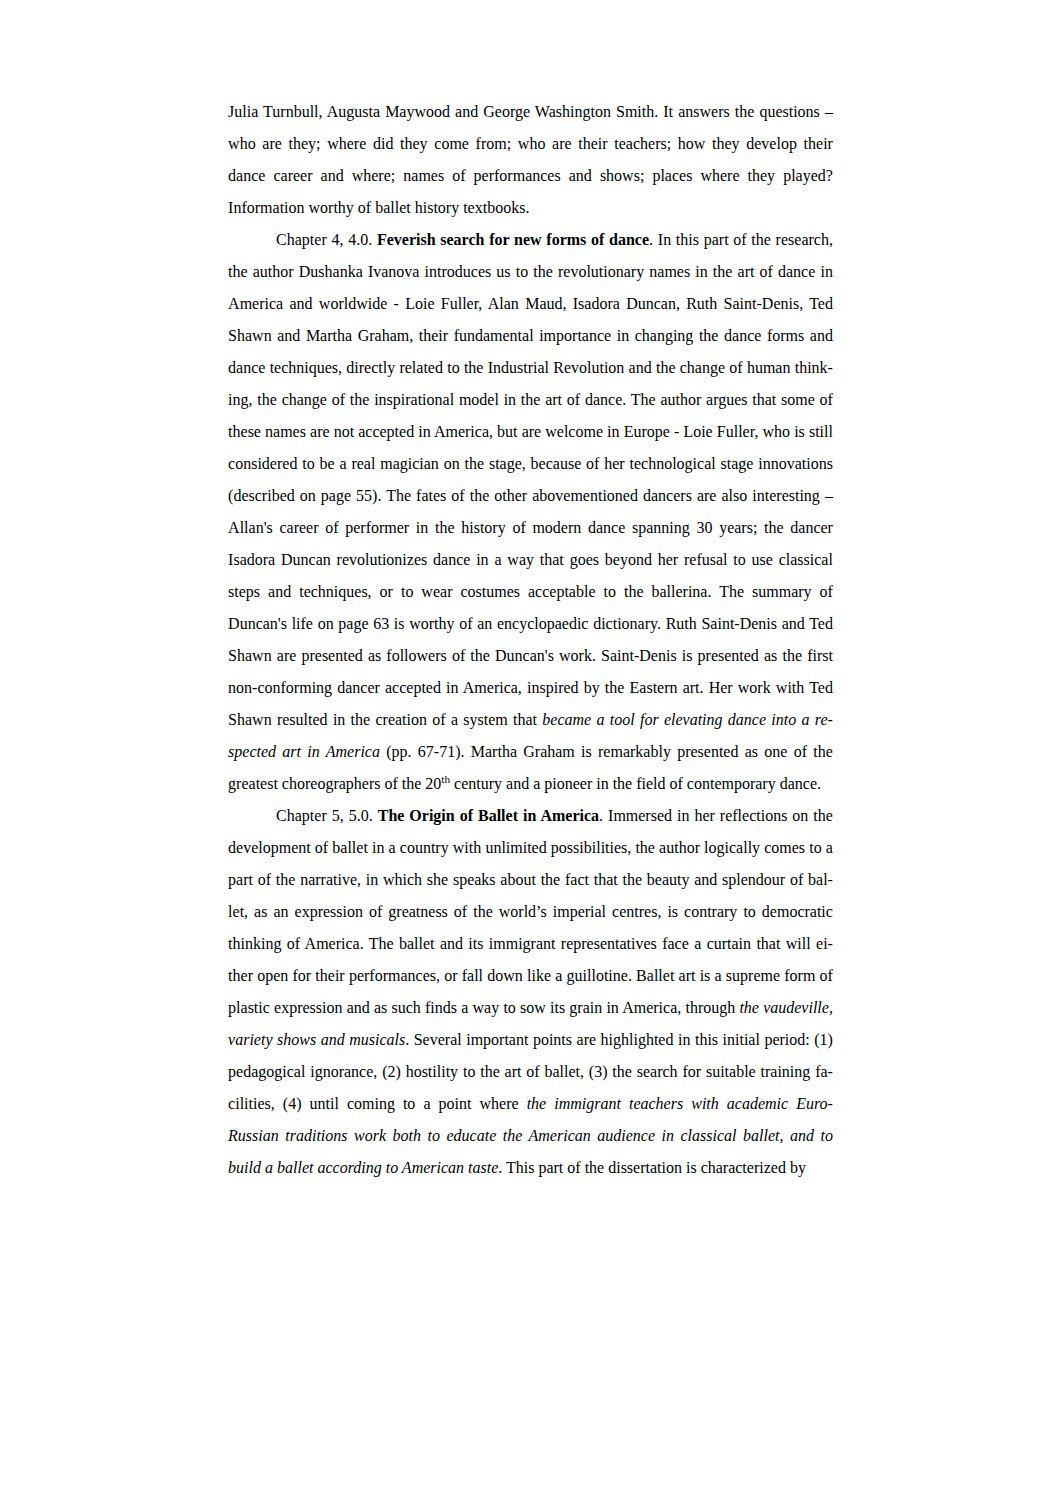Julia Turnbull, Augusta Maywood and George Washington Smith. It answers the questions – who are they; where did they come from; who are their teachers; how they develop their dance career and where; names of performances and shows; places where they played? Information worthy of ballet history textbooks.
Chapter 4, 4.0. Feverish search for new forms of dance. In this part of the research, the author Dushanka Ivanova introduces us to the revolutionary names in the art of dance in America and worldwide - Loie Fuller, Alan Maud, Isadora Duncan, Ruth Saint-Denis, Ted Shawn and Martha Graham, their fundamental importance in changing the dance forms and dance techniques, directly related to the Industrial Revolution and the change of human thinking, the change of the inspirational model in the art of dance. The author argues that some of these names are not accepted in America, but are welcome in Europe - Loie Fuller, who is still considered to be a real magician on the stage, because of her technological stage innovations (described on page 55). The fates of the other abovementioned dancers are also interesting – Allan's career of performer in the history of modern dance spanning 30 years; the dancer Isadora Duncan revolutionizes dance in a way that goes beyond her refusal to use classical steps and techniques, or to wear costumes acceptable to the ballerina. The summary of Duncan's life on page 63 is worthy of an encyclopaedic dictionary. Ruth Saint-Denis and Ted Shawn are presented as followers of the Duncan's work. Saint-Denis is presented as the first non-conforming dancer accepted in America, inspired by the Eastern art. Her work with Ted Shawn resulted in the creation of a system that became a tool for elevating dance into a respected art in America (pp. 67-71). Martha Graham is remarkably presented as one of the greatest choreographers of the 20th century and a pioneer in the field of contemporary dance.
Chapter 5, 5.0. The Origin of Ballet in America. Immersed in her reflections on the development of ballet in a country with unlimited possibilities, the author logically comes to a part of the narrative, in which she speaks about the fact that the beauty and splendour of ballet, as an expression of greatness of the world’s imperial centres, is contrary to democratic thinking of America. The ballet and its immigrant representatives face a curtain that will either open for their performances, or fall down like a guillotine. Ballet art is a supreme form of plastic expression and as such finds a way to sow its grain in America, through the vaudeville, variety shows and musicals. Several important points are highlighted in this initial period: (1) pedagogical ignorance, (2) hostility to the art of ballet, (3) the search for suitable training facilities, (4) until coming to a point where the immigrant teachers with academic Euro- Russian traditions work both to educate the American audience in classical ballet, and to build a ballet according to American taste. This part of the dissertation is characterized by